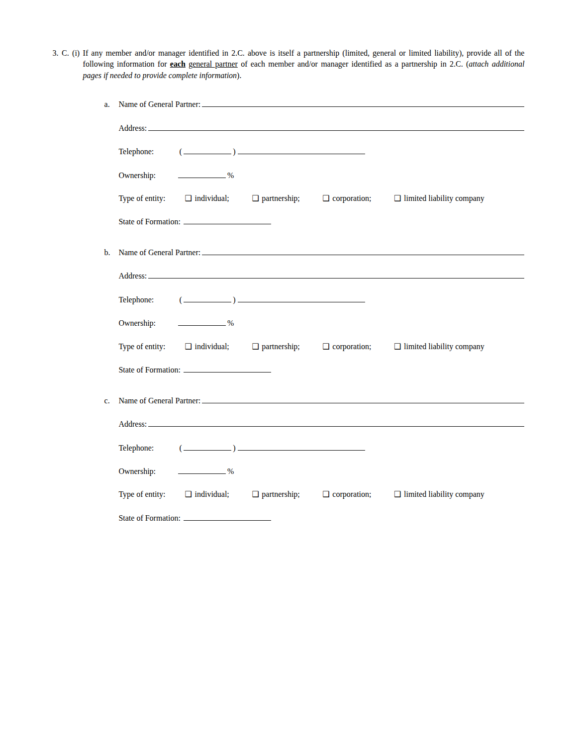3. C. (i) If any member and/or manager identified in 2.C. above is itself a partnership (limited, general or limited liability), provide all of the following information for each general partner of each member and/or manager identified as a partnership in 2.C. (attach additional pages if needed to provide complete information).
a. Name of General Partner:
Address:
Telephone: ( )
Ownership: %
Type of entity: ❑individual; ❑partnership; ❑corporation; ❑limited liability company
State of Formation:
b. Name of General Partner:
Address:
Telephone: ( )
Ownership: %
Type of entity: ❑individual; ❑partnership; ❑corporation; ❑limited liability company
State of Formation:
c. Name of General Partner:
Address:
Telephone: ( )
Ownership: %
Type of entity: ❑individual; ❑partnership; ❑corporation; ❑limited liability company
State of Formation: